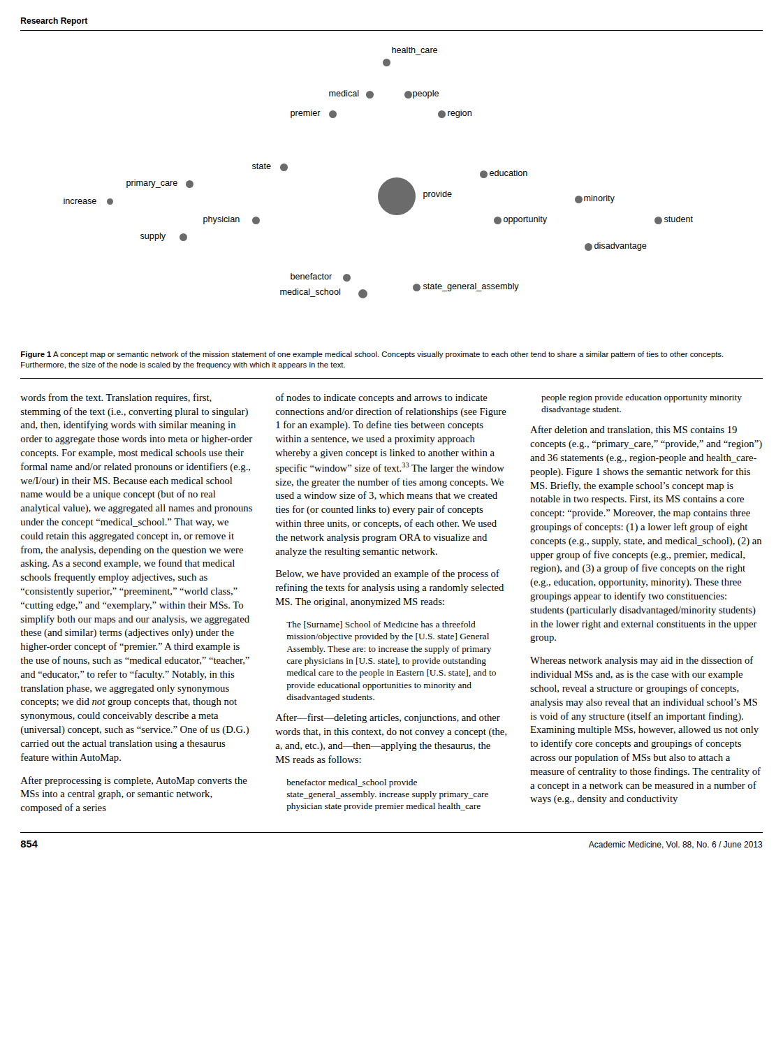Research Report
health_care medical people premier region state education primary_care provide minority increase physician opportunity student supply disadvantage benefactor medical_school state_general_assembly
Figure 1 A concept map or semantic network of the mission statement of one example medical school. Concepts visually proximate to each other tend to share a similar pattern of ties to other concepts. Furthermore, the size of the node is scaled by the frequency with which it appears in the text.
words from the text. Translation requires, first, stemming of the text (i.e., converting plural to singular) and, then, identifying words with similar meaning in order to aggregate those words into meta or higher-order concepts. For example, most medical schools use their formal name and/or related pronouns or identifiers (e.g., we/I/our) in their MS. Because each medical school name would be a unique concept (but of no real analytical value), we aggregated all names and pronouns under the concept “medical_school.” That way, we could retain this aggregated concept in, or remove it from, the analysis, depending on the question we were asking. As a second example, we found that medical schools frequently employ adjectives, such as “consistently superior,” “preeminent,” “world class,” “cutting edge,” and “exemplary,” within their MSs. To simplify both our maps and our analysis, we aggregated these (and similar) terms (adjectives only) under the higher-order concept of “premier.” A third example is the use of nouns, such as “medical educator,” “teacher,” and “educator,” to refer to “faculty.” Notably, in this translation phase, we aggregated only synonymous concepts; we did not group concepts that, though not synonymous, could conceivably describe a meta (universal) concept, such as “service.” One of us (D.G.) carried out the actual translation using a thesaurus feature within AutoMap.
After preprocessing is complete, AutoMap converts the MSs into a central graph, or semantic network, composed of a series
of nodes to indicate concepts and arrows to indicate connections and/or direction of relationships (see Figure 1 for an example). To define ties between concepts within a sentence, we used a proximity approach whereby a given concept is linked to another within a specific “window” size of text.33 The larger the window size, the greater the number of ties among concepts. We used a window size of 3, which means that we created ties for (or counted links to) every pair of concepts within three units, or concepts, of each other. We used the network analysis program ORA to visualize and analyze the resulting semantic network.
Below, we have provided an example of the process of refining the texts for analysis using a randomly selected MS. The original, anonymized MS reads:
The [Surname] School of Medicine has a threefold mission/objective provided by the [U.S. state] General Assembly. These are: to increase the supply of primary care physicians in [U.S. state], to provide outstanding medical care to the people in Eastern [U.S. state], and to provide educational opportunities to minority and disadvantaged students.
After—first—deleting articles, conjunctions, and other words that, in this context, do not convey a concept (the, a, and, etc.), and—then—applying the thesaurus, the MS reads as follows:
benefactor medical_school provide state_general_assembly. increase supply primary_care physician state provide premier medical health_care people region provide education opportunity minority disadvantage student.
After deletion and translation, this MS contains 19 concepts (e.g., “primary_care,” “provide,” and “region”) and 36 statements (e.g., region-people and health_care-people). Figure 1 shows the semantic network for this MS. Briefly, the example school’s concept map is notable in two respects. First, its MS contains a core concept: “provide.” Moreover, the map contains three groupings of concepts: (1) a lower left group of eight concepts (e.g., supply, state, and medical_school), (2) an upper group of five concepts (e.g., premier, medical, region), and (3) a group of five concepts on the right (e.g., education, opportunity, minority). These three groupings appear to identify two constituencies: students (particularly disadvantaged/minority students) in the lower right and external constituents in the upper group.
Whereas network analysis may aid in the dissection of individual MSs and, as is the case with our example school, reveal a structure or groupings of concepts, analysis may also reveal that an individual school’s MS is void of any structure (itself an important finding). Examining multiple MSs, however, allowed us not only to identify core concepts and groupings of concepts across our population of MSs but also to attach a measure of centrality to those findings. The centrality of a concept in a network can be measured in a number of ways (e.g., density and conductivity
854 Academic Medicine, Vol. 88, No. 6 / June 2013